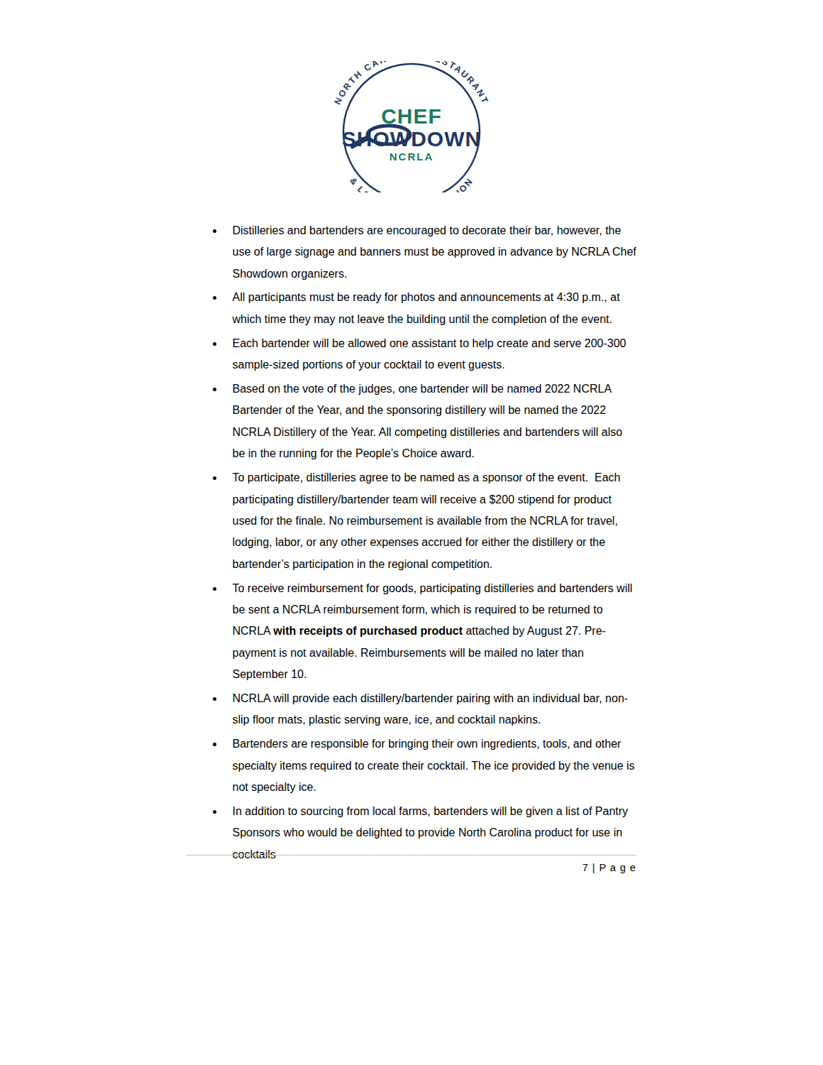NORTH CAROLINA RESTAURANT & LODGING ASSOCIATION CHEF SHOWDOWN NCRLA
Distilleries and bartenders are encouraged to decorate their bar, however, the use of large signage and banners must be approved in advance by NCRLA Chef Showdown organizers.
All participants must be ready for photos and announcements at 4:30 p.m., at which time they may not leave the building until the completion of the event.
Each bartender will be allowed one assistant to help create and serve 200-300 sample-sized portions of your cocktail to event guests.
Based on the vote of the judges, one bartender will be named 2022 NCRLA Bartender of the Year, and the sponsoring distillery will be named the 2022 NCRLA Distillery of the Year. All competing distilleries and bartenders will also be in the running for the People’s Choice award.
To participate, distilleries agree to be named as a sponsor of the event. Each participating distillery/bartender team will receive a $200 stipend for product used for the finale. No reimbursement is available from the NCRLA for travel, lodging, labor, or any other expenses accrued for either the distillery or the bartender’s participation in the regional competition.
To receive reimbursement for goods, participating distilleries and bartenders will be sent a NCRLA reimbursement form, which is required to be returned to NCRLA with receipts of purchased product attached by August 27. Pre-payment is not available. Reimbursements will be mailed no later than September 10.
NCRLA will provide each distillery/bartender pairing with an individual bar, non-slip floor mats, plastic serving ware, ice, and cocktail napkins.
Bartenders are responsible for bringing their own ingredients, tools, and other specialty items required to create their cocktail. The ice provided by the venue is not specialty ice.
In addition to sourcing from local farms, bartenders will be given a list of Pantry Sponsors who would be delighted to provide North Carolina product for use in cocktails
7 | P a g e